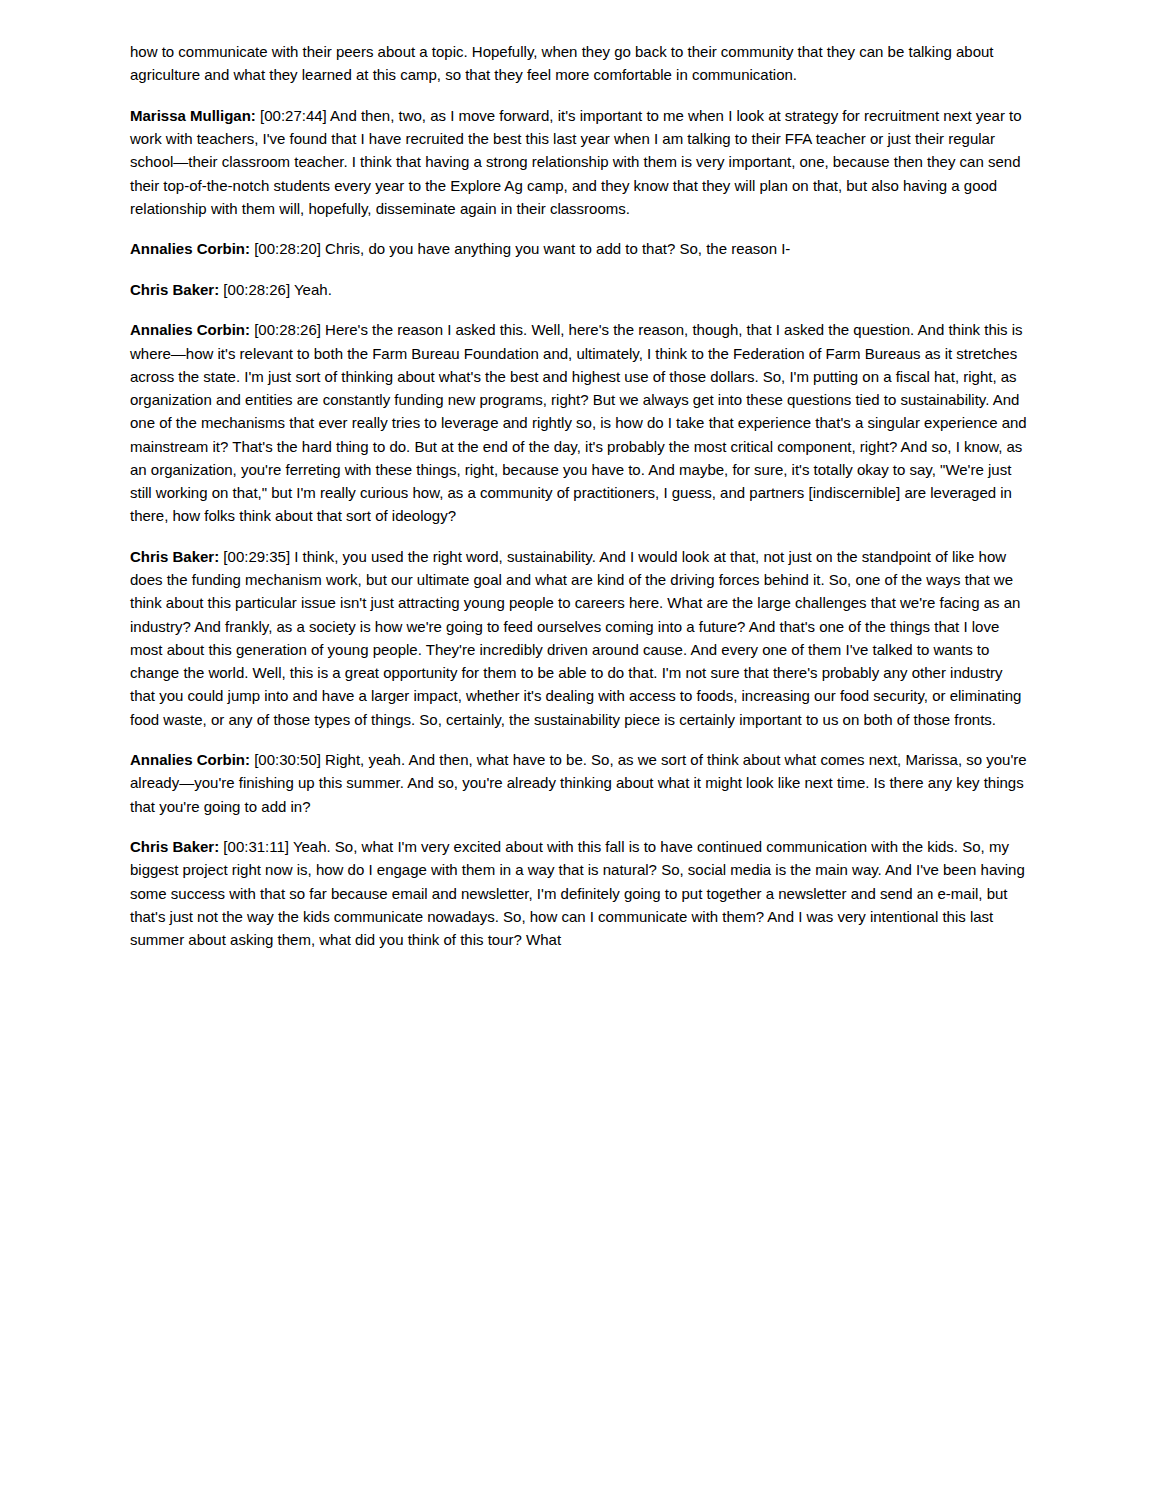how to communicate with their peers about a topic. Hopefully, when they go back to their community that they can be talking about agriculture and what they learned at this camp, so that they feel more comfortable in communication.
Marissa Mulligan: [00:27:44] And then, two, as I move forward, it's important to me when I look at strategy for recruitment next year to work with teachers, I've found that I have recruited the best this last year when I am talking to their FFA teacher or just their regular school—their classroom teacher. I think that having a strong relationship with them is very important, one, because then they can send their top-of-the-notch students every year to the Explore Ag camp, and they know that they will plan on that, but also having a good relationship with them will, hopefully, disseminate again in their classrooms.
Annalies Corbin: [00:28:20] Chris, do you have anything you want to add to that? So, the reason I-
Chris Baker: [00:28:26] Yeah.
Annalies Corbin: [00:28:26] Here's the reason I asked this. Well, here's the reason, though, that I asked the question. And think this is where—how it's relevant to both the Farm Bureau Foundation and, ultimately, I think to the Federation of Farm Bureaus as it stretches across the state. I'm just sort of thinking about what's the best and highest use of those dollars. So, I'm putting on a fiscal hat, right, as organization and entities are constantly funding new programs, right? But we always get into these questions tied to sustainability. And one of the mechanisms that ever really tries to leverage and rightly so, is how do I take that experience that's a singular experience and mainstream it? That's the hard thing to do. But at the end of the day, it's probably the most critical component, right? And so, I know, as an organization, you're ferreting with these things, right, because you have to. And maybe, for sure, it's totally okay to say, "We're just still working on that," but I'm really curious how, as a community of practitioners, I guess, and partners [indiscernible] are leveraged in there, how folks think about that sort of ideology?
Chris Baker: [00:29:35] I think, you used the right word, sustainability. And I would look at that, not just on the standpoint of like how does the funding mechanism work, but our ultimate goal and what are kind of the driving forces behind it. So, one of the ways that we think about this particular issue isn't just attracting young people to careers here. What are the large challenges that we're facing as an industry? And frankly, as a society is how we're going to feed ourselves coming into a future? And that's one of the things that I love most about this generation of young people. They're incredibly driven around cause. And every one of them I've talked to wants to change the world. Well, this is a great opportunity for them to be able to do that. I'm not sure that there's probably any other industry that you could jump into and have a larger impact, whether it's dealing with access to foods, increasing our food security, or eliminating food waste, or any of those types of things. So, certainly, the sustainability piece is certainly important to us on both of those fronts.
Annalies Corbin: [00:30:50] Right, yeah. And then, what have to be. So, as we sort of think about what comes next, Marissa, so you're already—you're finishing up this summer. And so, you're already thinking about what it might look like next time. Is there any key things that you're going to add in?
Chris Baker: [00:31:11] Yeah. So, what I'm very excited about with this fall is to have continued communication with the kids. So, my biggest project right now is, how do I engage with them in a way that is natural? So, social media is the main way. And I've been having some success with that so far because email and newsletter, I'm definitely going to put together a newsletter and send an e-mail, but that's just not the way the kids communicate nowadays. So, how can I communicate with them? And I was very intentional this last summer about asking them, what did you think of this tour? What